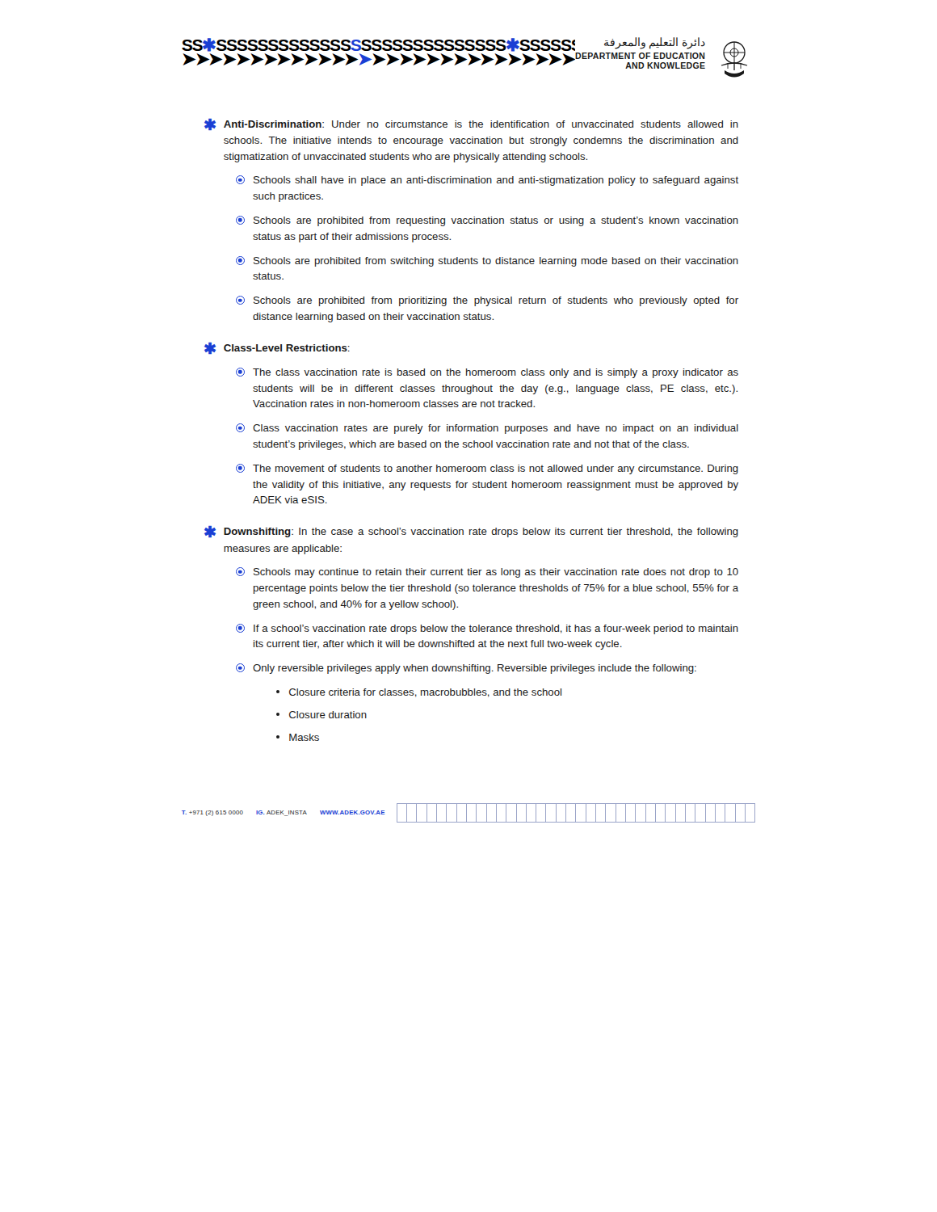SS✱SSSSSSSSSSSSSSSSSSSSSSSSSSSS✱SSSSSSSSSS
➤➤➤➤➤➤➤➤➤➤➤➤➤➤➤➤➤➤➤➤➤➤➤➤➤➤➤➤➤➤➤➤➤➤➤➤➤➤➤➤
دائرة التعليم والمعرفة
DEPARTMENT OF EDUCATION
AND KNOWLEDGE
✱
Anti-Discrimination: Under no circumstance is the identification of unvaccinated students allowed in schools. The initiative intends to encourage vaccination but strongly condemns the discrimination and stigmatization of unvaccinated students who are physically attending schools.
Schools shall have in place an anti-discrimination and anti-stigmatization policy to safeguard against such practices.
Schools are prohibited from requesting vaccination status or using a student’s known vaccination status as part of their admissions process.
Schools are prohibited from switching students to distance learning mode based on their vaccination status.
Schools are prohibited from prioritizing the physical return of students who previously opted for distance learning based on their vaccination status.
✱
Class-Level Restrictions:
The class vaccination rate is based on the homeroom class only and is simply a proxy indicator as students will be in different classes throughout the day (e.g., language class, PE class, etc.). Vaccination rates in non-homeroom classes are not tracked.
Class vaccination rates are purely for information purposes and have no impact on an individual student’s privileges, which are based on the school vaccination rate and not that of the class.
The movement of students to another homeroom class is not allowed under any circumstance. During the validity of this initiative, any requests for student homeroom reassignment must be approved by ADEK via eSIS.
✱
Downshifting: In the case a school’s vaccination rate drops below its current tier threshold, the following measures are applicable:
Schools may continue to retain their current tier as long as their vaccination rate does not drop to 10 percentage points below the tier threshold (so tolerance thresholds of 75% for a blue school, 55% for a green school, and 40% for a yellow school).
If a school’s vaccination rate drops below the tolerance threshold, it has a four-week period to maintain its current tier, after which it will be downshifted at the next full two-week cycle.
Only reversible privileges apply when downshifting. Reversible privileges include the following:
Closure criteria for classes, macrobubbles, and the school
Closure duration
Masks
T. +971 (2) 615 0000 IG. ADEK_INSTA WWW.ADEK.GOV.AE